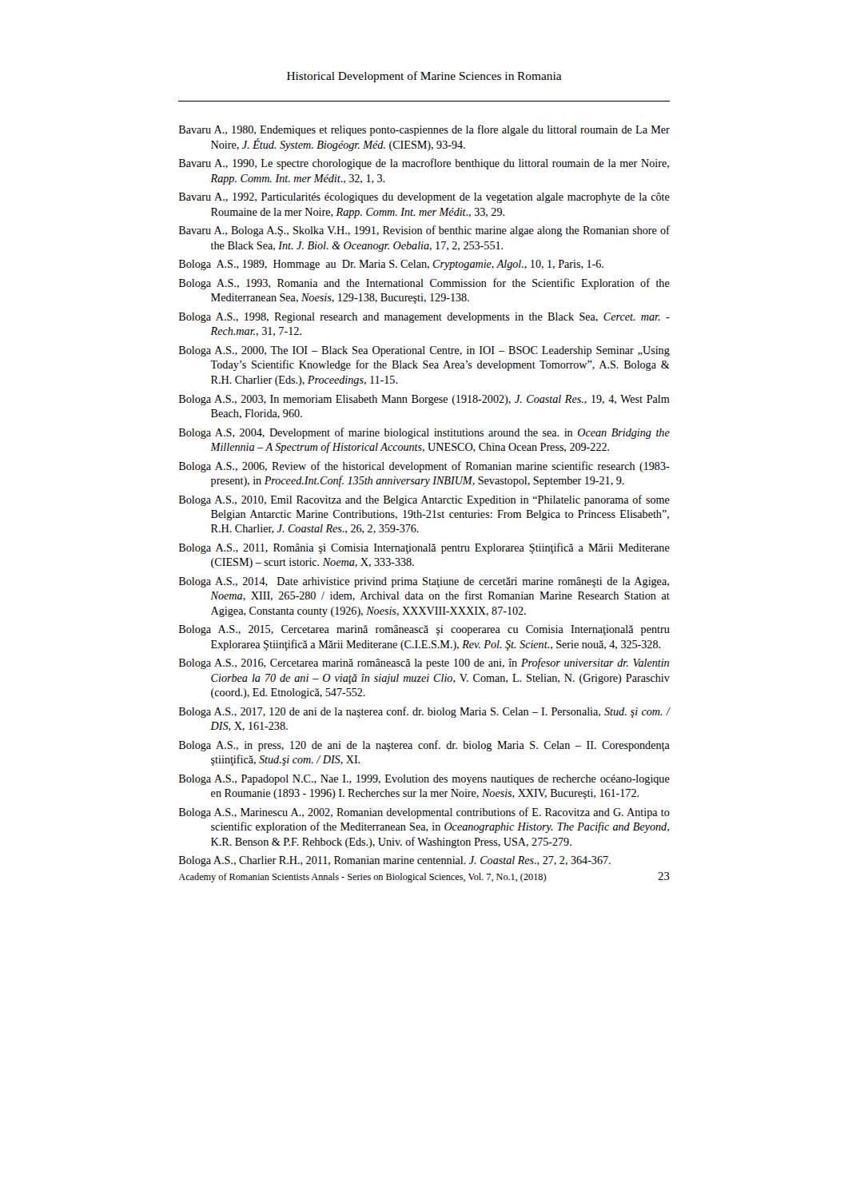Historical Development of Marine Sciences in Romania
Bavaru A., 1980, Endemiques et reliques ponto-caspiennes de la flore algale du littoral roumain de La Mer Noire, J. Étud. System. Biogéogr. Méd. (CIESM), 93-94.
Bavaru A., 1990, Le spectre chorologique de la macroflore benthique du littoral roumain de la mer Noire, Rapp. Comm. Int. mer Médit., 32, 1, 3.
Bavaru A., 1992, Particularités écologiques du development de la vegetation algale macrophyte de la côte Roumaine de la mer Noire, Rapp. Comm. Int. mer Médit., 33, 29.
Bavaru A., Bologa A.Ş., Skolka V.H., 1991, Revision of benthic marine algae along the Romanian shore of the Black Sea, Int. J. Biol. & Oceanogr. Oebalia, 17, 2, 253-551.
Bologa A.S., 1989, Hommage au Dr. Maria S. Celan, Cryptogamie, Algol., 10, 1, Paris, 1-6.
Bologa A.S., 1993, Romania and the International Commission for the Scientific Exploration of the Mediterranean Sea, Noesis, 129-138, Bucureşti, 129-138.
Bologa A.S., 1998, Regional research and management developments in the Black Sea, Cercet. mar. - Rech.mar., 31, 7-12.
Bologa A.S., 2000, The IOI – Black Sea Operational Centre, in IOI – BSOC Leadership Seminar „Using Today’s Scientific Knowledge for the Black Sea Area’s development Tomorrow”, A.S. Bologa & R.H. Charlier (Eds.), Proceedings, 11-15.
Bologa A.S., 2003, In memoriam Elisabeth Mann Borgese (1918-2002), J. Coastal Res., 19, 4, West Palm Beach, Florida, 960.
Bologa A.S, 2004, Development of marine biological institutions around the sea. in Ocean Bridging the Millennia – A Spectrum of Historical Accounts, UNESCO, China Ocean Press, 209-222.
Bologa A.S., 2006, Review of the historical development of Romanian marine scientific research (1983-present), in Proceed.Int.Conf. 135th anniversary INBIUM, Sevastopol, September 19-21, 9.
Bologa A.S., 2010, Emil Racovitza and the Belgica Antarctic Expedition in “Philatelic panorama of some Belgian Antarctic Marine Contributions, 19th-21st centuries: From Belgica to Princess Elisabeth”, R.H. Charlier, J. Coastal Res., 26, 2, 359-376.
Bologa A.S., 2011, România şi Comisia Internaţională pentru Explorarea Ştiinţifică a Mării Mediterane (CIESM) – scurt istoric. Noema, X, 333-338.
Bologa A.S., 2014, Date arhivistice privind prima Staţiune de cercetări marine româneşti de la Agigea, Noema, XIII, 265-280 / idem, Archival data on the first Romanian Marine Research Station at Agigea, Constanta county (1926), Noesis, XXXVIII-XXXIX, 87-102.
Bologa A.S., 2015, Cercetarea marină românească şi cooperarea cu Comisia Internaţională pentru Explorarea Ştiinţifică a Mării Mediterane (C.I.E.S.M.), Rev. Pol. Şt. Scient., Serie nouă, 4, 325-328.
Bologa A.S., 2016, Cercetarea marină românească la peste 100 de ani, în Profesor universitar dr. Valentin Ciorbea la 70 de ani – O viaţă în siajul muzei Clio, V. Coman, L. Stelian, N. (Grigore) Paraschiv (coord.), Ed. Etnologică, 547-552.
Bologa A.S., 2017, 120 de ani de la naşterea conf. dr. biolog Maria S. Celan – I. Personalia, Stud. şi com. / DIS, X, 161-238.
Bologa A.S., in press, 120 de ani de la naşterea conf. dr. biolog Maria S. Celan – II. Corespondenţa ştiinţifică, Stud.şi com. / DIS, XI.
Bologa A.S., Papadopol N.C., Nae I., 1999, Evolution des moyens nautiques de recherche océano-logique en Roumanie (1893 - 1996) I. Recherches sur la mer Noire, Noesis, XXIV, Bucureşti, 161-172.
Bologa A.S., Marinescu A., 2002, Romanian developmental contributions of E. Racovitza and G. Antipa to scientific exploration of the Mediterranean Sea, in Oceanographic History. The Pacific and Beyond, K.R. Benson & P.F. Rehbock (Eds.), Univ. of Washington Press, USA, 275-279.
Bologa A.S., Charlier R.H., 2011, Romanian marine centennial. J. Coastal Res., 27, 2, 364-367.
Academy of Romanian Scientists Annals - Series on Biological Sciences, Vol. 7, No.1, (2018) 23